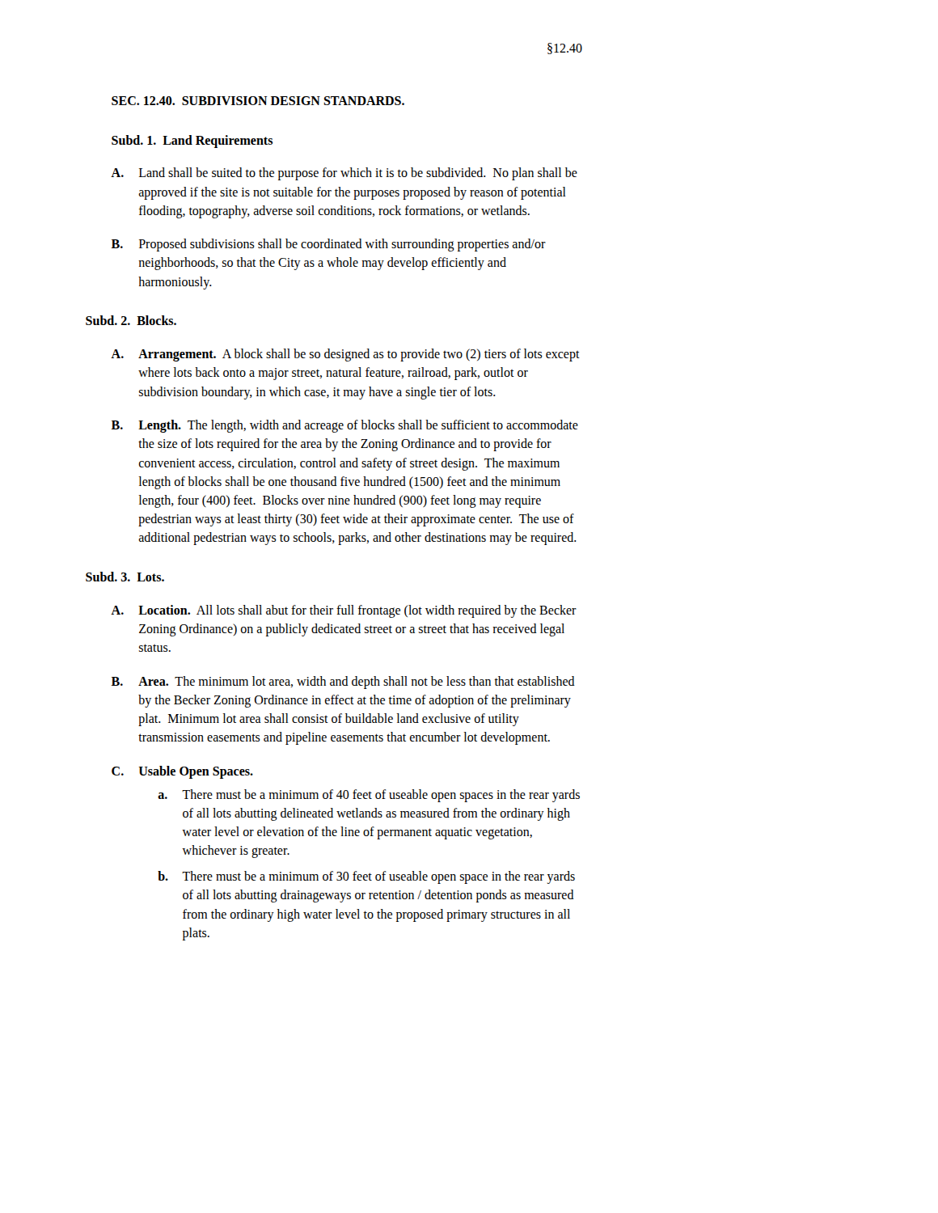§12.40
SEC. 12.40. SUBDIVISION DESIGN STANDARDS.
Subd. 1. Land Requirements
A.
Land shall be suited to the purpose for which it is to be subdivided. No plan shall be approved if the site is not suitable for the purposes proposed by reason of potential flooding, topography, adverse soil conditions, rock formations, or wetlands.
B.
Proposed subdivisions shall be coordinated with surrounding properties and/or neighborhoods, so that the City as a whole may develop efficiently and harmoniously.
Subd. 2. Blocks.
A.
Arrangement. A block shall be so designed as to provide two (2) tiers of lots except where lots back onto a major street, natural feature, railroad, park, outlot or subdivision boundary, in which case, it may have a single tier of lots.
B.
Length. The length, width and acreage of blocks shall be sufficient to accommodate the size of lots required for the area by the Zoning Ordinance and to provide for convenient access, circulation, control and safety of street design. The maximum length of blocks shall be one thousand five hundred (1500) feet and the minimum length, four (400) feet. Blocks over nine hundred (900) feet long may require pedestrian ways at least thirty (30) feet wide at their approximate center. The use of additional pedestrian ways to schools, parks, and other destinations may be required.
Subd. 3. Lots.
A.
Location. All lots shall abut for their full frontage (lot width required by the Becker Zoning Ordinance) on a publicly dedicated street or a street that has received legal status.
B.
Area. The minimum lot area, width and depth shall not be less than that established by the Becker Zoning Ordinance in effect at the time of adoption of the preliminary plat. Minimum lot area shall consist of buildable land exclusive of utility transmission easements and pipeline easements that encumber lot development.
C.
Usable Open Spaces.
a.
There must be a minimum of 40 feet of useable open spaces in the rear yards of all lots abutting delineated wetlands as measured from the ordinary high water level or elevation of the line of permanent aquatic vegetation, whichever is greater.
b.
There must be a minimum of 30 feet of useable open space in the rear yards of all lots abutting drainageways or retention / detention ponds as measured from the ordinary high water level to the proposed primary structures in all plats.